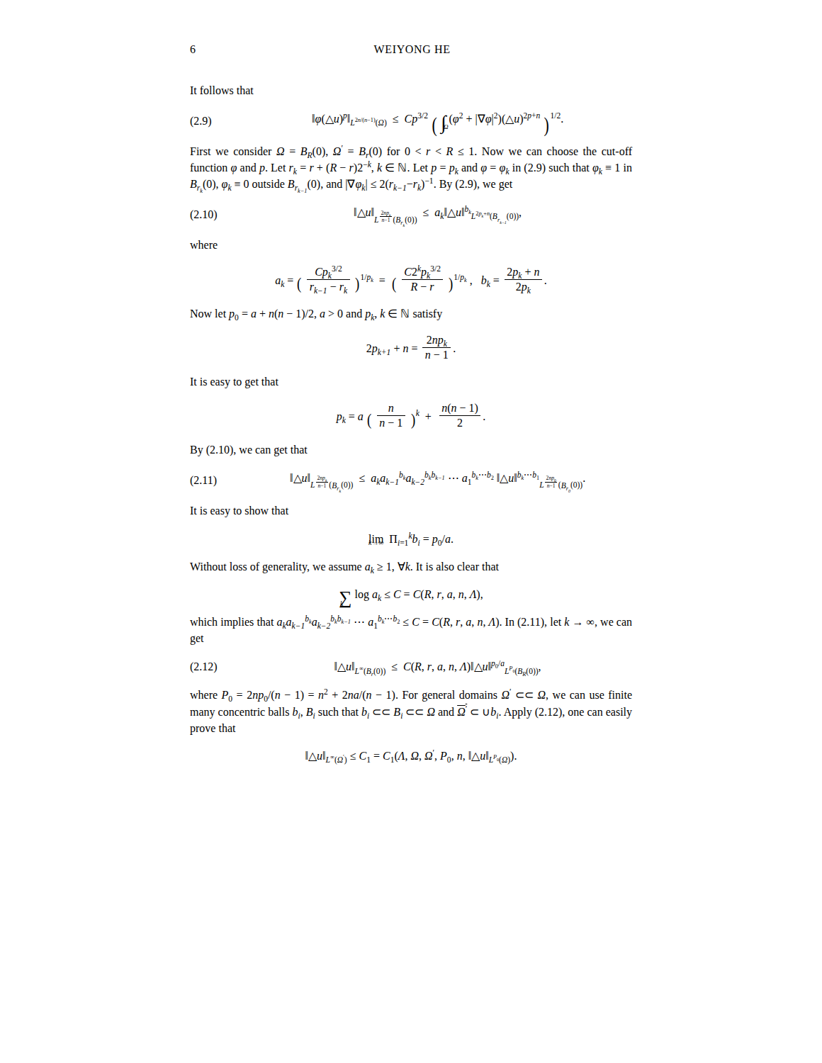6 WEIYONG HE
It follows that
(2.9) ‖φ(△u)p‖L2n/(n−1)(Ω) ≤ Cp3/2 ( ∫Ω (φ2 + |∇φ|2)(△u)2p+n )1/2.
First we consider Ω = BR(0), Ω′ = Br(0) for 0 < r < R ≤ 1. Now we can choose the cut-off function φ and p. Let rk = r + (R − r)2−k, k ∈ ℕ. Let p = pk and φ = φk in (2.9) such that φk ≡ 1 in Brk(0), φk ≡ 0 outside Brk−1(0), and |∇φk| ≤ 2(rk−1−rk)−1. By (2.9), we get
(2.10) ‖△u‖L2npk n−1(Brk(0)) ≤ ak‖△u‖bkL2pk+n(Brk−1(0)),
where
ak = ( Cpk3/2 rk−1 − rk )1/pk = ( C2kpk3/2 R − r )1/pk , bk = 2pk + n 2pk.
Now let p0 = a + n(n − 1)/2, a > 0 and pk, k ∈ ℕ satisfy
2pk+1 + n = 2npk n − 1.
It is easy to get that
pk = a ( nn − 1 )k + n(n − 1) 2.
By (2.10), we can get that
(2.11) ‖△u‖L2npk n−1(Brk(0)) ≤ ak ak−1bkak−2bkbk−1 ⋯ a1bk⋯b2 ‖△u‖bk⋯b1L2np0 n−1(Br0(0)).
It is easy to show that
lim k→∞ Πi=1kbi = p0/a.
Without loss of generality, we assume ak ≥ 1, ∀k. It is also clear that
∑k log ak ≤ C = C(R, r, a, n, Λ),
which implies that ak ak−1bkak−2bkbk−1 ⋯ a1bk⋯b2 ≤ C = C(R, r, a, n, Λ). In (2.11), let k → ∞, we can get
(2.12) ‖△u‖L∞(Br(0)) ≤ C(R, r, a, n, Λ)‖△u‖p0/aLP0(BR(0)),
where P0 = 2np0/(n − 1) = n2 + 2na/(n − 1). For general domains Ω′ ⊂⊂ Ω, we can use finite many concentric balls bi, Bi such that bi ⊂⊂ Bi ⊂⊂ Ω and Ω′ ⊂ ∪bi. Apply (2.12), one can easily prove that
‖△u‖L∞(Ω′) ≤ C1 = C1(Λ, Ω, Ω′, P0, n, ‖△u‖LP0(Ω)).